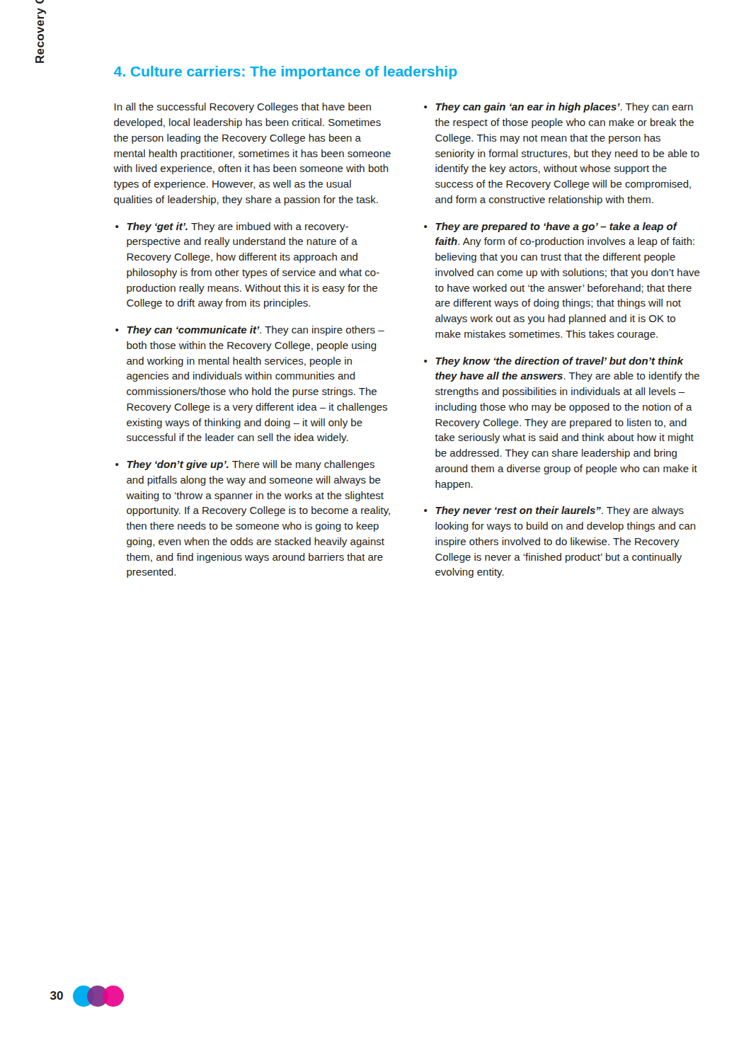Recovery Colleges 10 Years On
4. Culture carriers: The importance of leadership
In all the successful Recovery Colleges that have been developed, local leadership has been critical. Sometimes the person leading the Recovery College has been a mental health practitioner, sometimes it has been someone with lived experience, often it has been someone with both types of experience. However, as well as the usual qualities of leadership, they share a passion for the task.
They ‘get it’. They are imbued with a recovery-perspective and really understand the nature of a Recovery College, how different its approach and philosophy is from other types of service and what co-production really means. Without this it is easy for the College to drift away from its principles.
They can ‘communicate it’. They can inspire others – both those within the Recovery College, people using and working in mental health services, people in agencies and individuals within communities and commissioners/those who hold the purse strings. The Recovery College is a very different idea – it challenges existing ways of thinking and doing – it will only be successful if the leader can sell the idea widely.
They ‘don’t give up’. There will be many challenges and pitfalls along the way and someone will always be waiting to ‘throw a spanner in the works at the slightest opportunity. If a Recovery College is to become a reality, then there needs to be someone who is going to keep going, even when the odds are stacked heavily against them, and find ingenious ways around barriers that are presented.
They can gain ‘an ear in high places’. They can earn the respect of those people who can make or break the College. This may not mean that the person has seniority in formal structures, but they need to be able to identify the key actors, without whose support the success of the Recovery College will be compromised, and form a constructive relationship with them.
They are prepared to ‘have a go’ – take a leap of faith. Any form of co-production involves a leap of faith: believing that you can trust that the different people involved can come up with solutions; that you don’t have to have worked out ‘the answer’ beforehand; that there are different ways of doing things; that things will not always work out as you had planned and it is OK to make mistakes sometimes. This takes courage.
They know ‘the direction of travel’ but don’t think they have all the answers. They are able to identify the strengths and possibilities in individuals at all levels – including those who may be opposed to the notion of a Recovery College. They are prepared to listen to, and take seriously what is said and think about how it might be addressed. They can share leadership and bring around them a diverse group of people who can make it happen.
They never ‘rest on their laurels”. They are always looking for ways to build on and develop things and can inspire others involved to do likewise. The Recovery College is never a ‘finished product’ but a continually evolving entity.
30